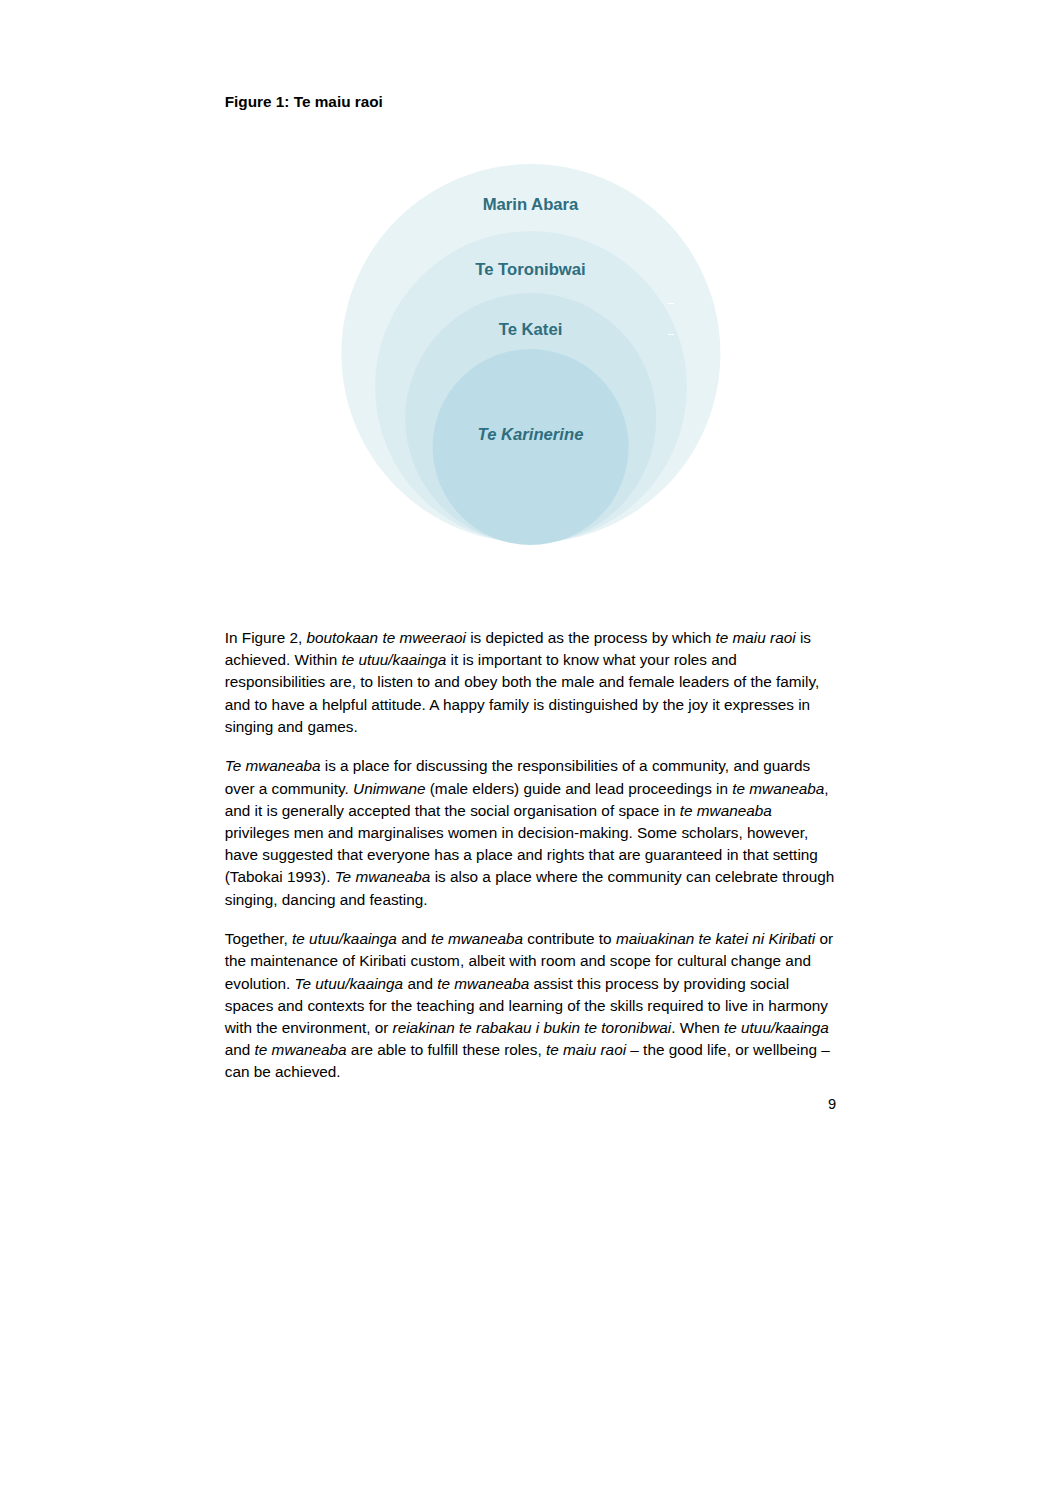Figure 1: Te maiu raoi
Marin Abara
Te Toronibwai
Te Katei
Te Karinerine
In Figure 2, boutokaan te mweeraoi is depicted as the process by which te maiu raoi is achieved. Within te utuu/kaainga it is important to know what your roles and responsibilities are, to listen to and obey both the male and female leaders of the family, and to have a helpful attitude. A happy family is distinguished by the joy it expresses in singing and games.
Te mwaneaba is a place for discussing the responsibilities of a community, and guards over a community. Unimwane (male elders) guide and lead proceedings in te mwaneaba, and it is generally accepted that the social organisation of space in te mwaneaba privileges men and marginalises women in decision-making. Some scholars, however, have suggested that everyone has a place and rights that are guaranteed in that setting (Tabokai 1993). Te mwaneaba is also a place where the community can celebrate through singing, dancing and feasting.
Together, te utuu/kaainga and te mwaneaba contribute to maiuakinan te katei ni Kiribati or the maintenance of Kiribati custom, albeit with room and scope for cultural change and evolution. Te utuu/kaainga and te mwaneaba assist this process by providing social spaces and contexts for the teaching and learning of the skills required to live in harmony with the environment, or reiakinan te rabakau i bukin te toronibwai. When te utuu/kaainga and te mwaneaba are able to fulfill these roles, te maiu raoi – the good life, or wellbeing – can be achieved.
9